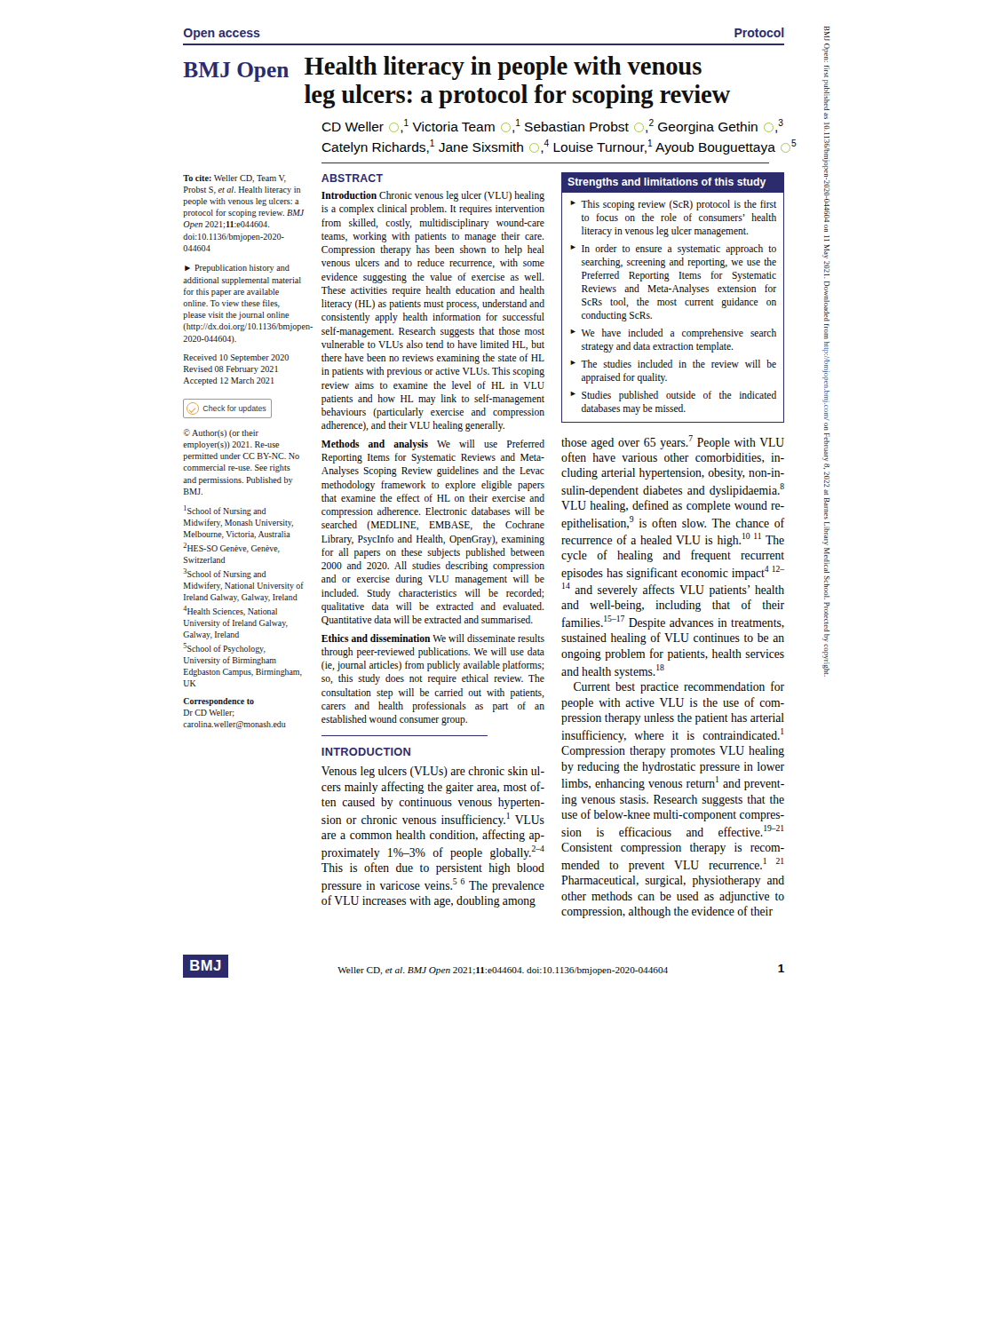BMJ Open: first published as 10.1136/bmjopen-2020-044604 on 11 May 2021. Downloaded from http://bmjopen.bmj.com/ on February 8, 2022 at Barnes Library Medical School. Protected by copyright.
Open access
Protocol
BMJ Open
Health literacy in people with venous
leg ulcers: a protocol for scoping review
CD Weller ,1 Victoria Team ,1 Sebastian Probst ,2 Georgina Gethin ,3
Catelyn Richards,1 Jane Sixsmith ,4 Louise Turnour,1 Ayoub Bouguettaya 5
To cite: Weller CD, Team V, Probst S, et al. Health literacy in people with venous leg ulcers: a protocol for scoping review. BMJ Open 2021;11:e044604. doi:10.1136/bmjopen-2020-044604
► Prepublication history and additional supplemental material for this paper are available online. To view these files, please visit the journal online (http://dx.doi.org/10.1136/bmjopen-2020-044604).
Received 10 September 2020
Revised 08 February 2021
Accepted 12 March 2021
Check for updates
© Author(s) (or their employer(s)) 2021. Re-use permitted under CC BY-NC. No commercial re-use. See rights and permissions. Published by BMJ.
1School of Nursing and Midwifery, Monash University, Melbourne, Victoria, Australia
2HES-SO Genève, Genève, Switzerland
3School of Nursing and Midwifery, National University of Ireland Galway, Galway, Ireland
4Health Sciences, National University of Ireland Galway, Galway, Ireland
5School of Psychology, University of Birmingham Edgbaston Campus, Birmingham, UK
Correspondence to
Dr CD Weller;
carolina.weller@monash.edu
Abstract
Introduction Chronic venous leg ulcer (VLU) healing is a complex clinical problem. It requires intervention from skilled, costly, multidisciplinary wound-care teams, working with patients to manage their care. Compression therapy has been shown to help heal venous ulcers and to reduce recurrence, with some evidence suggesting the value of exercise as well. These activities require health education and health literacy (HL) as patients must process, understand and consistently apply health information for successful self-management. Research suggests that those most vulnerable to VLUs also tend to have limited HL, but there have been no reviews examining the state of HL in patients with previous or active VLUs. This scoping review aims to examine the level of HL in VLU patients and how HL may link to self-management behaviours (particularly exercise and compression adherence), and their VLU healing generally.
Methods and analysis We will use Preferred Reporting Items for Systematic Reviews and Meta-Analyses Scoping Review guidelines and the Levac methodology framework to explore eligible papers that examine the effect of HL on their exercise and compression adherence. Electronic databases will be searched (MEDLINE, EMBASE, the Cochrane Library, PsycInfo and Health, OpenGray), examining for all papers on these subjects published between 2000 and 2020. All studies describing compression and or exercise during VLU management will be included. Study characteristics will be recorded; qualitative data will be extracted and evaluated. Quantitative data will be extracted and summarised.
Ethics and dissemination We will disseminate results through peer-reviewed publications. We will use data (ie, journal articles) from publicly available platforms; so, this study does not require ethical review. The consultation step will be carried out with patients, carers and health professionals as part of an established wound consumer group.
Introduction
Venous leg ulcers (VLUs) are chronic skin ulcers mainly affecting the gaiter area, most often caused by continuous venous hypertension or chronic venous insufficiency.1 VLUs are a common health condition, affecting approximately 1%–3% of people globally.2–4 This is often due to persistent high blood pressure in varicose veins.5 6 The prevalence of VLU increases with age, doubling among
Strengths and limitations of this study
This scoping review (ScR) protocol is the first to focus on the role of consumers’ health literacy in venous leg ulcer management.
In order to ensure a systematic approach to searching, screening and reporting, we use the Preferred Reporting Items for Systematic Reviews and Meta-Analyses extension for ScRs tool, the most current guidance on conducting ScRs.
We have included a comprehensive search strategy and data extraction template.
The studies included in the review will be appraised for quality.
Studies published outside of the indicated databases may be missed.
those aged over 65 years.7 People with VLU often have various other comorbidities, including arterial hypertension, obesity, non-insulin-dependent diabetes and dyslipidaemia.8 VLU healing, defined as complete wound re-epithelisation,9 is often slow. The chance of recurrence of a healed VLU is high.10 11 The cycle of healing and frequent recurrent episodes has significant economic impact4 12–14 and severely affects VLU patients’ health and well-being, including that of their families.15–17 Despite advances in treatments, sustained healing of VLU continues to be an ongoing problem for patients, health services and health systems.18
Current best practice recommendation for people with active VLU is the use of compression therapy unless the patient has arterial insufficiency, where it is contraindicated.1 Compression therapy promotes VLU healing by reducing the hydrostatic pressure in lower limbs, enhancing venous return1 and preventing venous stasis. Research suggests that the use of below-knee multi-component compression is efficacious and effective.19–21 Consistent compression therapy is recommended to prevent VLU recurrence.1 21 Pharmaceutical, surgical, physiotherapy and other methods can be used as adjunctive to compression, although the evidence of their
BMJ
Weller CD, et al. BMJ Open 2021;11:e044604. doi:10.1136/bmjopen-2020-044604
1